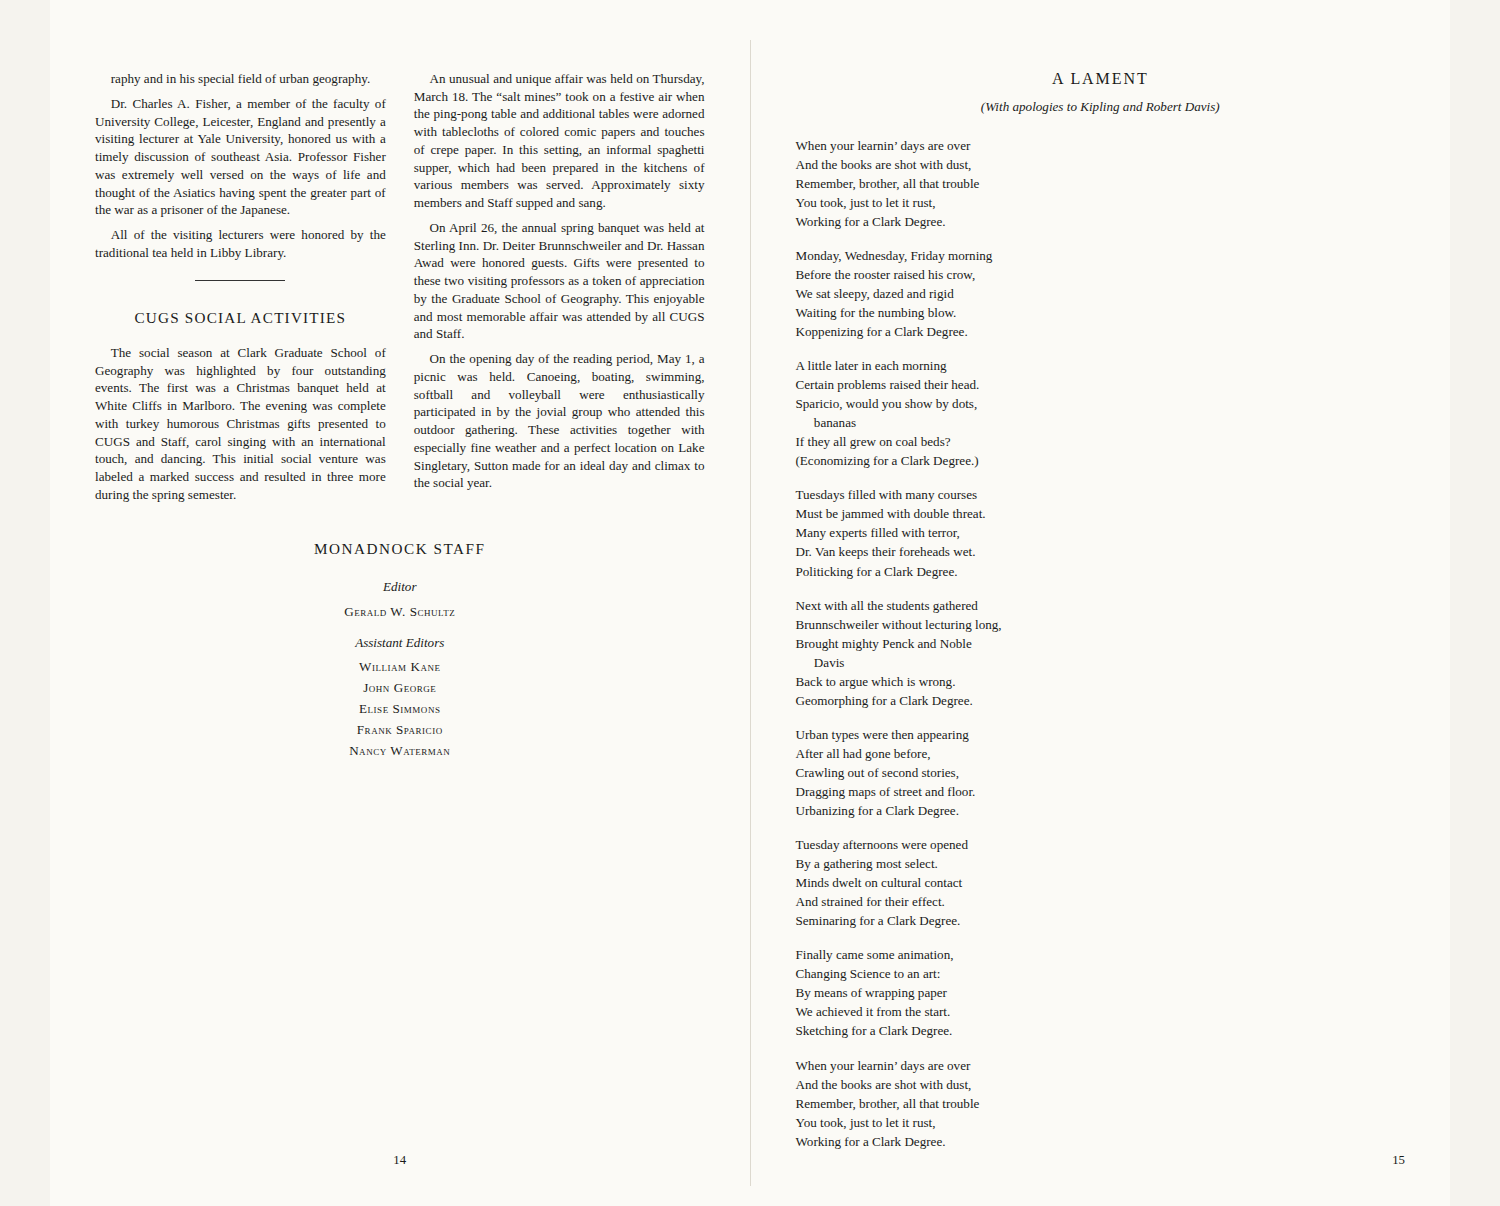raphy and in his special field of urban geography.
Dr. Charles A. Fisher, a member of the faculty of University College, Leicester, England and presently a visiting lecturer at Yale University, honored us with a timely discussion of southeast Asia. Professor Fisher was extremely well versed on the ways of life and thought of the Asiatics having spent the greater part of the war as a prisoner of the Japanese.
All of the visiting lecturers were honored by the traditional tea held in Libby Library.
CUGS SOCIAL ACTIVITIES
The social season at Clark Graduate School of Geography was highlighted by four outstanding events. The first was a Christmas banquet held at White Cliffs in Marlboro. The evening was complete with turkey humorous Christmas gifts presented to CUGS and Staff, carol singing with an international touch, and dancing. This initial social venture was labeled a marked success and resulted in three more during the spring semester.
An unusual and unique affair was held on Thursday, March 18. The “salt mines” took on a festive air when the ping-pong table and additional tables were adorned with tablecloths of colored comic papers and touches of crepe paper. In this setting, an informal spaghetti supper, which had been prepared in the kitchens of various members was served. Approximately sixty members and Staff supped and sang.
On April 26, the annual spring banquet was held at Sterling Inn. Dr. Deiter Brunnschweiler and Dr. Hassan Awad were honored guests. Gifts were presented to these two visiting professors as a token of appreciation by the Graduate School of Geography. This enjoyable and most memorable affair was attended by all CUGS and Staff.
On the opening day of the reading period, May 1, a picnic was held. Canoeing, boating, swimming, softball and volleyball were enthusiastically participated in by the jovial group who attended this outdoor gathering. These activities together with especially fine weather and a perfect location on Lake Singletary, Sutton made for an ideal day and climax to the social year.
MONADNOCK STAFF
Editor
Gerald W. Schultz
Assistant Editors
William Kane
John George
Elise Simmons
Frank Sparicio
Nancy Waterman
14
A LAMENT
(With apologies to Kipling and Robert Davis)
When your learnin’ days are over
And the books are shot with dust,
Remember, brother, all that trouble
You took, just to let it rust,
Working for a Clark Degree.
Monday, Wednesday, Friday morning
Before the rooster raised his crow,
We sat sleepy, dazed and rigid
Waiting for the numbing blow.
Koppenizing for a Clark Degree.
A little later in each morning
Certain problems raised their head.
Sparicio, would you show by dots,
bananas
If they all grew on coal beds?
(Economizing for a Clark Degree.)
Tuesdays filled with many courses
Must be jammed with double threat.
Many experts filled with terror,
Dr. Van keeps their foreheads wet.
Politicking for a Clark Degree.
Next with all the students gathered
Brunnschweiler without lecturing long,
Brought mighty Penck and Noble
Davis
Back to argue which is wrong.
Geomorphing for a Clark Degree.
Urban types were then appearing
After all had gone before,
Crawling out of second stories,
Dragging maps of street and floor.
Urbanizing for a Clark Degree.
Tuesday afternoons were opened
By a gathering most select.
Minds dwelt on cultural contact
And strained for their effect.
Seminaring for a Clark Degree.
Finally came some animation,
Changing Science to an art:
By means of wrapping paper
We achieved it from the start.
Sketching for a Clark Degree.
When your learnin’ days are over
And the books are shot with dust,
Remember, brother, all that trouble
You took, just to let it rust,
Working for a Clark Degree.
15